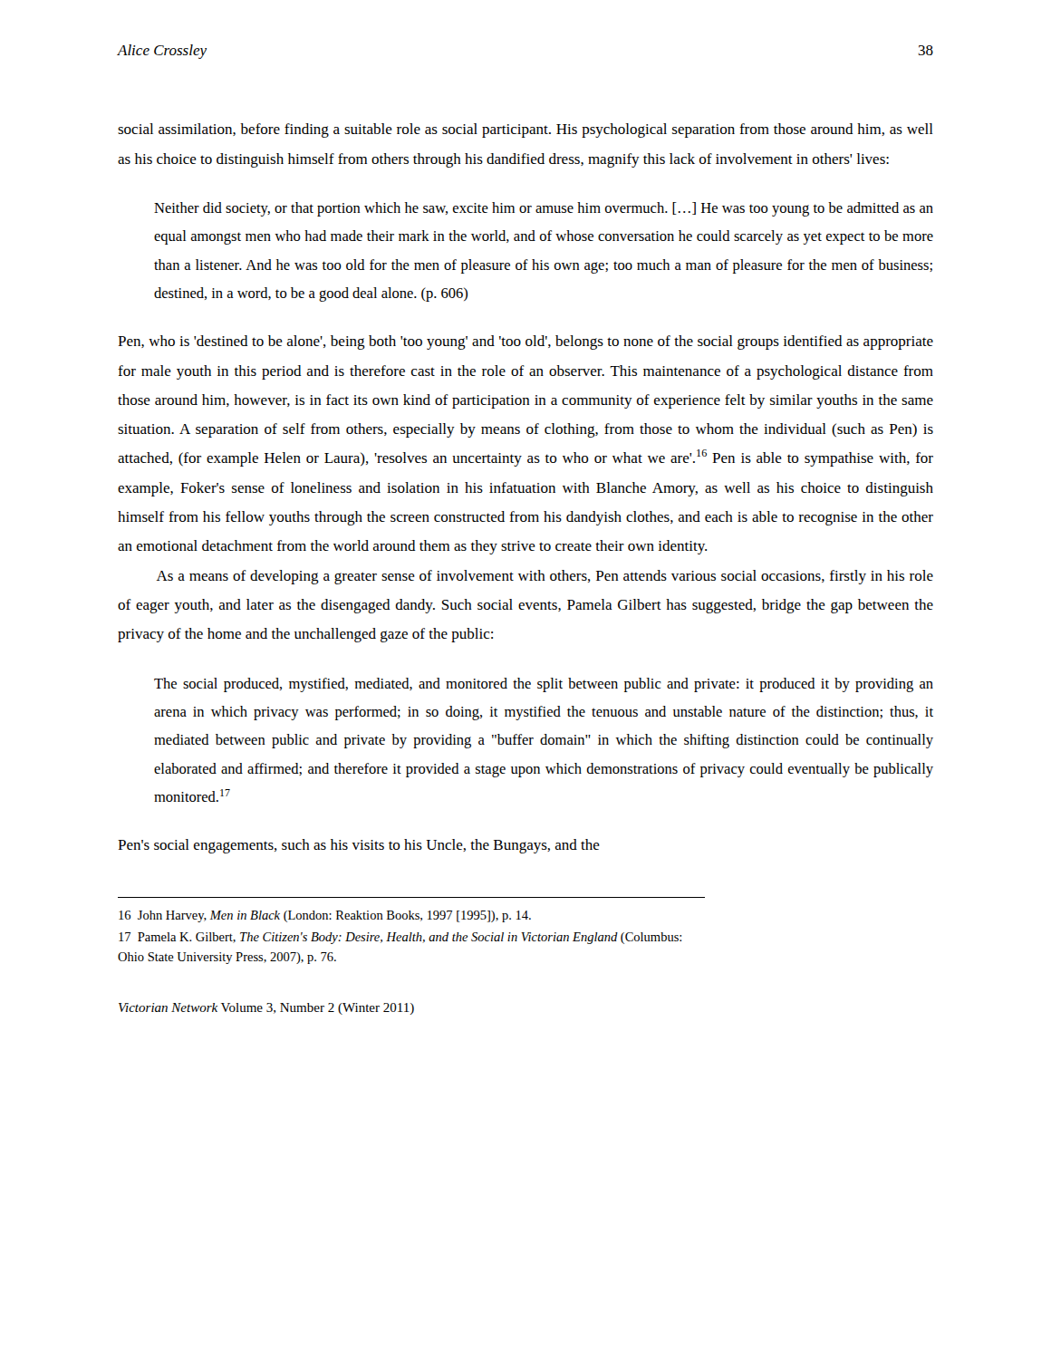Alice Crossley 38
social assimilation, before finding a suitable role as social participant. His psychological separation from those around him, as well as his choice to distinguish himself from others through his dandified dress, magnify this lack of involvement in others' lives:
Neither did society, or that portion which he saw, excite him or amuse him overmuch. […] He was too young to be admitted as an equal amongst men who had made their mark in the world, and of whose conversation he could scarcely as yet expect to be more than a listener. And he was too old for the men of pleasure of his own age; too much a man of pleasure for the men of business; destined, in a word, to be a good deal alone. (p. 606)
Pen, who is 'destined to be alone', being both 'too young' and 'too old', belongs to none of the social groups identified as appropriate for male youth in this period and is therefore cast in the role of an observer. This maintenance of a psychological distance from those around him, however, is in fact its own kind of participation in a community of experience felt by similar youths in the same situation. A separation of self from others, especially by means of clothing, from those to whom the individual (such as Pen) is attached, (for example Helen or Laura), 'resolves an uncertainty as to who or what we are'.16 Pen is able to sympathise with, for example, Foker's sense of loneliness and isolation in his infatuation with Blanche Amory, as well as his choice to distinguish himself from his fellow youths through the screen constructed from his dandyish clothes, and each is able to recognise in the other an emotional detachment from the world around them as they strive to create their own identity.
As a means of developing a greater sense of involvement with others, Pen attends various social occasions, firstly in his role of eager youth, and later as the disengaged dandy. Such social events, Pamela Gilbert has suggested, bridge the gap between the privacy of the home and the unchallenged gaze of the public:
The social produced, mystified, mediated, and monitored the split between public and private: it produced it by providing an arena in which privacy was performed; in so doing, it mystified the tenuous and unstable nature of the distinction; thus, it mediated between public and private by providing a "buffer domain" in which the shifting distinction could be continually elaborated and affirmed; and therefore it provided a stage upon which demonstrations of privacy could eventually be publically monitored.17
Pen's social engagements, such as his visits to his Uncle, the Bungays, and the
16 John Harvey, Men in Black (London: Reaktion Books, 1997 [1995]), p. 14.
17 Pamela K. Gilbert, The Citizen's Body: Desire, Health, and the Social in Victorian England (Columbus: Ohio State University Press, 2007), p. 76.
Victorian Network Volume 3, Number 2 (Winter 2011)